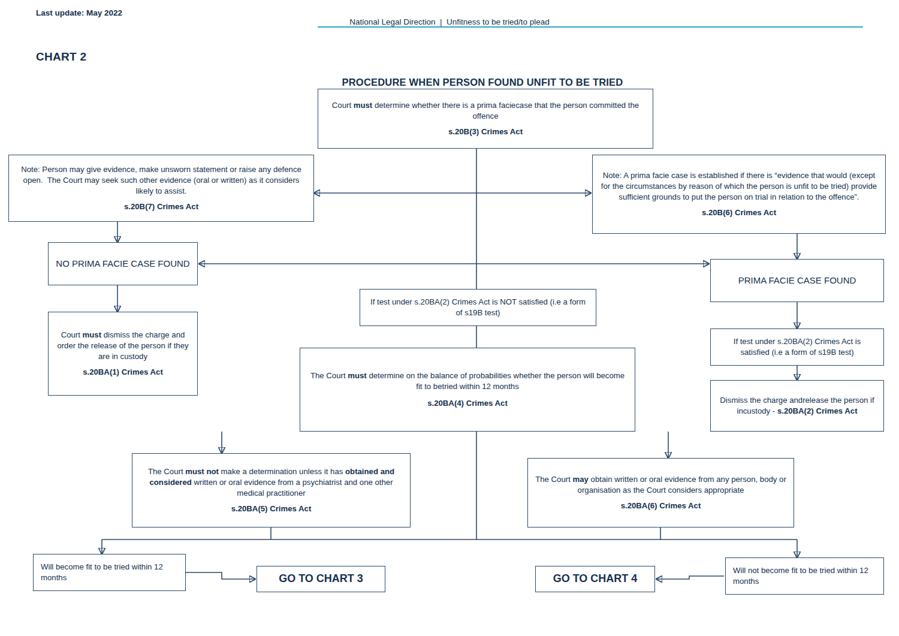Last update: May 2022
National Legal Direction | Unfitness to be tried/to plead
CHART 2
PROCEDURE WHEN PERSON FOUND UNFIT TO BE TRIED
Court must determine whether there is a prima faciecase that the person committed the offence
s.20B(3) Crimes Act
Note: Person may give evidence, make unsworn statement or raise any defence open. The Court may seek such other evidence (oral or written) as it considers likely to assist.
s.20B(7) Crimes Act
Note: A prima facie case is established if there is “evidence that would (except for the circumstances by reason of which the person is unfit to be tried) provide sufficient grounds to put the person on trial in relation to the offence”.
s.20B(6) Crimes Act
NO PRIMA FACIE CASE FOUND
PRIMA FACIE CASE FOUND
Court must dismiss the charge and order the release of the person if they are in custody
s.20BA(1) Crimes Act
If test under s.20BA(2) Crimes Act is NOT satisfied (i.e a form of s19B test)
If test under s.20BA(2) Crimes Act is satisfied (i.e a form of s19B test)
Dismiss the charge andrelease the person if incustody - s.20BA(2) Crimes Act
The Court must determine on the balance of probabilities whether the person will become fit to betried within 12 months
s.20BA(4) Crimes Act
The Court must not make a determination unless it has obtained and considered written or oral evidence from a psychiatrist and one other medical practitioner
s.20BA(5) Crimes Act
The Court may obtain written or oral evidence from any person, body or organisation as the Court considers appropriate
s.20BA(6) Crimes Act
Will become fit to be tried within 12 months
Will not become fit to be tried within 12 months
GO TO CHART 3
GO TO CHART 4